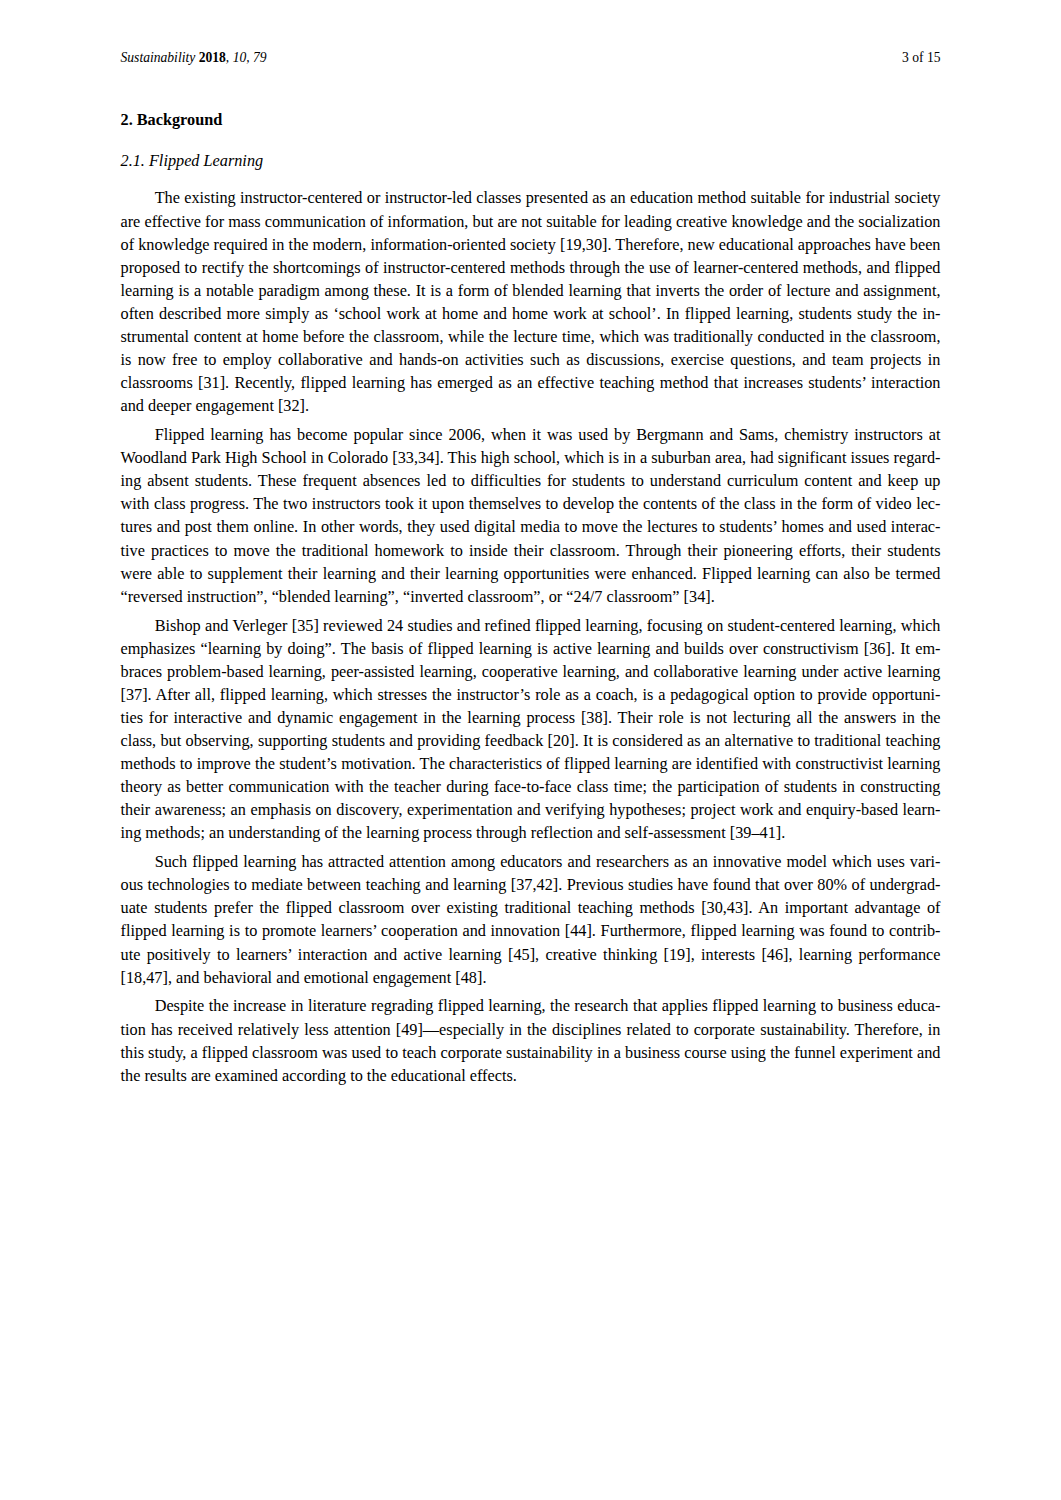Sustainability 2018, 10, 79
3 of 15
2. Background
2.1. Flipped Learning
The existing instructor-centered or instructor-led classes presented as an education method suitable for industrial society are effective for mass communication of information, but are not suitable for leading creative knowledge and the socialization of knowledge required in the modern, information-oriented society [19,30]. Therefore, new educational approaches have been proposed to rectify the shortcomings of instructor-centered methods through the use of learner-centered methods, and flipped learning is a notable paradigm among these. It is a form of blended learning that inverts the order of lecture and assignment, often described more simply as ‘school work at home and home work at school’. In flipped learning, students study the instrumental content at home before the classroom, while the lecture time, which was traditionally conducted in the classroom, is now free to employ collaborative and hands-on activities such as discussions, exercise questions, and team projects in classrooms [31]. Recently, flipped learning has emerged as an effective teaching method that increases students’ interaction and deeper engagement [32].
Flipped learning has become popular since 2006, when it was used by Bergmann and Sams, chemistry instructors at Woodland Park High School in Colorado [33,34]. This high school, which is in a suburban area, had significant issues regarding absent students. These frequent absences led to difficulties for students to understand curriculum content and keep up with class progress. The two instructors took it upon themselves to develop the contents of the class in the form of video lectures and post them online. In other words, they used digital media to move the lectures to students’ homes and used interactive practices to move the traditional homework to inside their classroom. Through their pioneering efforts, their students were able to supplement their learning and their learning opportunities were enhanced. Flipped learning can also be termed “reversed instruction”, “blended learning”, “inverted classroom”, or “24/7 classroom” [34].
Bishop and Verleger [35] reviewed 24 studies and refined flipped learning, focusing on student-centered learning, which emphasizes “learning by doing”. The basis of flipped learning is active learning and builds over constructivism [36]. It embraces problem-based learning, peer-assisted learning, cooperative learning, and collaborative learning under active learning [37]. After all, flipped learning, which stresses the instructor’s role as a coach, is a pedagogical option to provide opportunities for interactive and dynamic engagement in the learning process [38]. Their role is not lecturing all the answers in the class, but observing, supporting students and providing feedback [20]. It is considered as an alternative to traditional teaching methods to improve the student’s motivation. The characteristics of flipped learning are identified with constructivist learning theory as better communication with the teacher during face-to-face class time; the participation of students in constructing their awareness; an emphasis on discovery, experimentation and verifying hypotheses; project work and enquiry-based learning methods; an understanding of the learning process through reflection and self-assessment [39–41].
Such flipped learning has attracted attention among educators and researchers as an innovative model which uses various technologies to mediate between teaching and learning [37,42]. Previous studies have found that over 80% of undergraduate students prefer the flipped classroom over existing traditional teaching methods [30,43]. An important advantage of flipped learning is to promote learners’ cooperation and innovation [44]. Furthermore, flipped learning was found to contribute positively to learners’ interaction and active learning [45], creative thinking [19], interests [46], learning performance [18,47], and behavioral and emotional engagement [48].
Despite the increase in literature regrading flipped learning, the research that applies flipped learning to business education has received relatively less attention [49]—especially in the disciplines related to corporate sustainability. Therefore, in this study, a flipped classroom was used to teach corporate sustainability in a business course using the funnel experiment and the results are examined according to the educational effects.